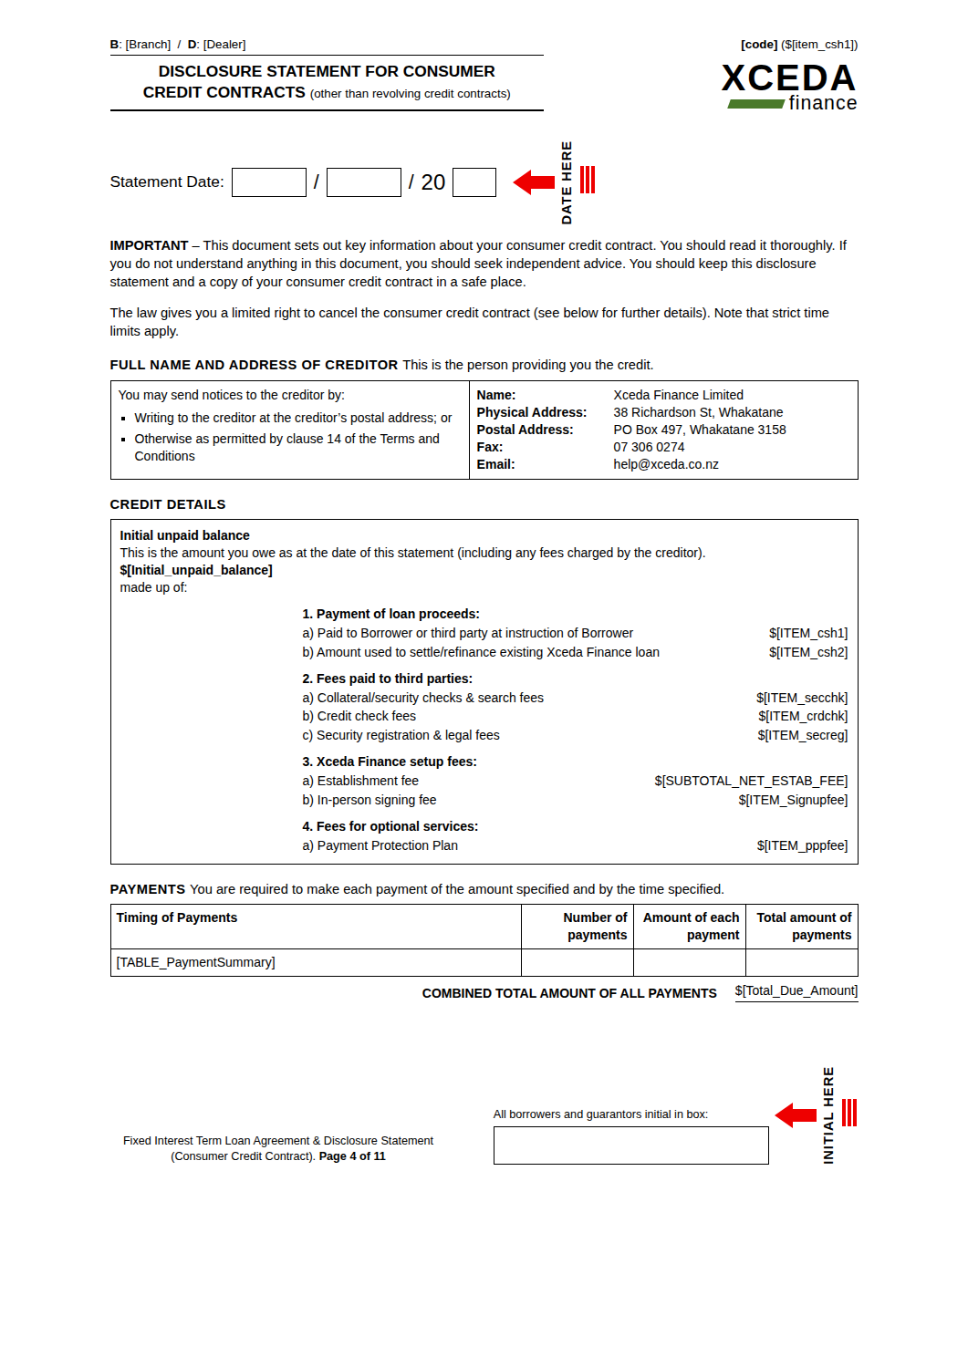B: [Branch] / D: [Dealer]
[code] ($[item_csh1])
DISCLOSURE STATEMENT FOR CONSUMER
CREDIT CONTRACTS (other than revolving credit contracts)
XCEDA
finance
Statement Date: / / 20 DATE HERE
IMPORTANT – This document sets out key information about your consumer credit contract. You should read it thoroughly. If you do not understand anything in this document, you should seek independent advice. You should keep this disclosure statement and a copy of your consumer credit contract in a safe place.
The law gives you a limited right to cancel the consumer credit contract (see below for further details). Note that strict time limits apply.
FULL NAME AND ADDRESS OF CREDITOR This is the person providing you the credit.
| You may send notices to the creditor by: Writing to the creditor at the creditor’s postal address; or Otherwise as permitted by clause 14 of the Terms and Conditions | Name: Xceda Finance Limited Physical Address: 38 Richardson St, Whakatane Postal Address: PO Box 497, Whakatane 3158 Fax: 07 306 0274 Email: help@xceda.co.nz |
CREDIT DETAILS
Initial unpaid balance
This is the amount you owe as at the date of this statement (including any fees charged by the creditor).
$[Initial_unpaid_balance]
made up of:
1. Payment of loan proceeds:
a) Paid to Borrower or third party at instruction of Borrower
$[ITEM_csh1]
b) Amount used to settle/refinance existing Xceda Finance loan
$[ITEM_csh2]
2. Fees paid to third parties:
a) Collateral/security checks & search fees
$[ITEM_secchk]
b) Credit check fees
$[ITEM_crdchk]
c) Security registration & legal fees
$[ITEM_secreg]
3. Xceda Finance setup fees:
a) Establishment fee
$[SUBTOTAL_NET_ESTAB_FEE]
b) In-person signing fee
$[ITEM_Signupfee]
4. Fees for optional services:
a) Payment Protection Plan
$[ITEM_pppfee]
PAYMENTS You are required to make each payment of the amount specified and by the time specified.
| Timing of Payments | Number of payments | Amount of each payment | Total amount of payments |
| --- | --- | --- | --- |
| [TABLE_PaymentSummary] | | | |
COMBINED TOTAL AMOUNT OF ALL PAYMENTS
$[Total_Due_Amount]
Fixed Interest Term Loan Agreement & Disclosure Statement (Consumer Credit Contract). Page 4 of 11
All borrowers and guarantors initial in box:
INITIAL HERE